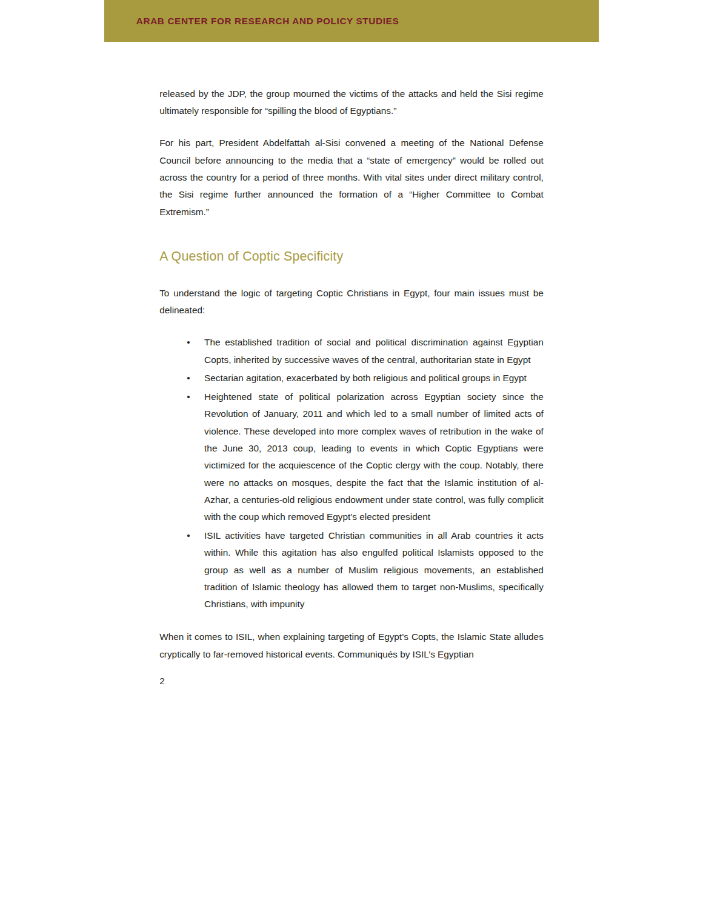ARAB CENTER FOR RESEARCH AND POLICY STUDIES
released by the JDP, the group mourned the victims of the attacks and held the Sisi regime ultimately responsible for “spilling the blood of Egyptians.”
For his part, President Abdelfattah al-Sisi convened a meeting of the National Defense Council before announcing to the media that a “state of emergency” would be rolled out across the country for a period of three months. With vital sites under direct military control, the Sisi regime further announced the formation of a “Higher Committee to Combat Extremism.”
A Question of Coptic Specificity
To understand the logic of targeting Coptic Christians in Egypt, four main issues must be delineated:
The established tradition of social and political discrimination against Egyptian Copts, inherited by successive waves of the central, authoritarian state in Egypt
Sectarian agitation, exacerbated by both religious and political groups in Egypt
Heightened state of political polarization across Egyptian society since the Revolution of January, 2011 and which led to a small number of limited acts of violence. These developed into more complex waves of retribution in the wake of the June 30, 2013 coup, leading to events in which Coptic Egyptians were victimized for the acquiescence of the Coptic clergy with the coup. Notably, there were no attacks on mosques, despite the fact that the Islamic institution of al-Azhar, a centuries-old religious endowment under state control, was fully complicit with the coup which removed Egypt’s elected president
ISIL activities have targeted Christian communities in all Arab countries it acts within. While this agitation has also engulfed political Islamists opposed to the group as well as a number of Muslim religious movements, an established tradition of Islamic theology has allowed them to target non-Muslims, specifically Christians, with impunity
When it comes to ISIL, when explaining targeting of Egypt’s Copts, the Islamic State alludes cryptically to far-removed historical events. Communiqués by ISIL’s Egyptian
2